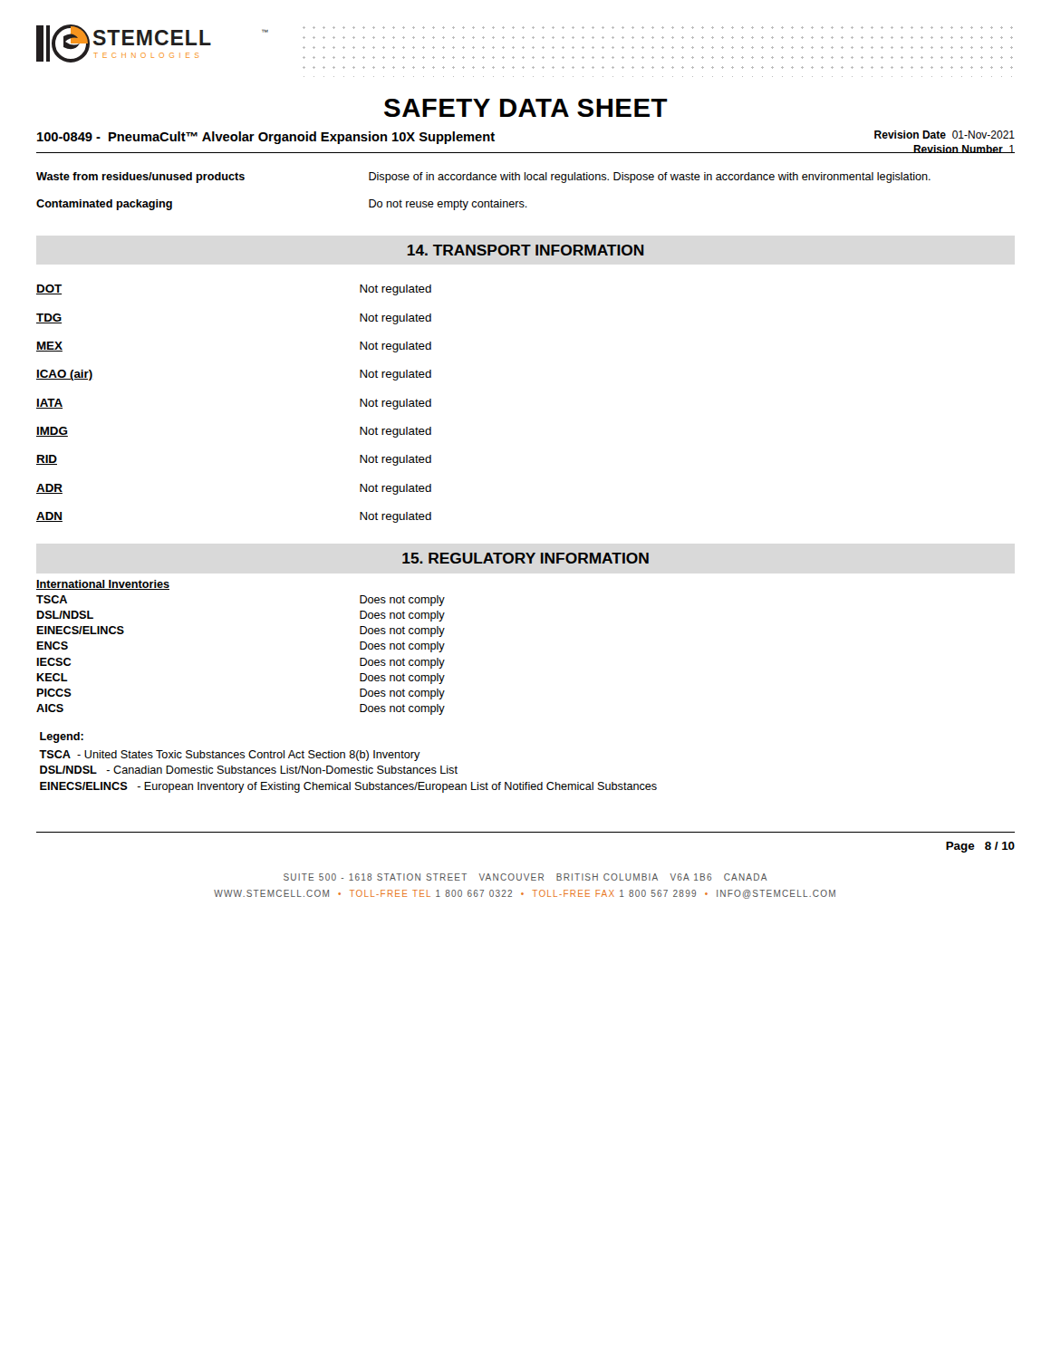STEMCELL TECHNOLOGIES ™
SAFETY DATA SHEET
Revision Date 01-Nov-2021
Revision Number 1
100-0849 - PneumaCult™ Alveolar Organoid Expansion 10X Supplement
Waste from residues/unused products
Dispose of in accordance with local regulations. Dispose of waste in accordance with environmental legislation.
Contaminated packaging
Do not reuse empty containers.
14. TRANSPORT INFORMATION
DOT
Not regulated
TDG
Not regulated
MEX
Not regulated
ICAO (air)
Not regulated
IATA
Not regulated
IMDG
Not regulated
RID
Not regulated
ADR
Not regulated
ADN
Not regulated
15. REGULATORY INFORMATION
International Inventories
TSCA
Does not comply
DSL/NDSL
Does not comply
EINECS/ELINCS
Does not comply
ENCS
Does not comply
IECSC
Does not comply
KECL
Does not comply
PICCS
Does not comply
AICS
Does not comply
Legend:
TSCA - United States Toxic Substances Control Act Section 8(b) Inventory
DSL/NDSL - Canadian Domestic Substances List/Non-Domestic Substances List
EINECS/ELINCS - European Inventory of Existing Chemical Substances/European List of Notified Chemical Substances
Page 8 / 10
SUITE 500 - 1618 STATION STREET VANCOUVER BRITISH COLUMBIA V6A 1B6 CANADA
WWW.STEMCELL.COM • TOLL-FREE TEL 1 800 667 0322 • TOLL-FREE FAX 1 800 567 2899 • INFO@STEMCELL.COM